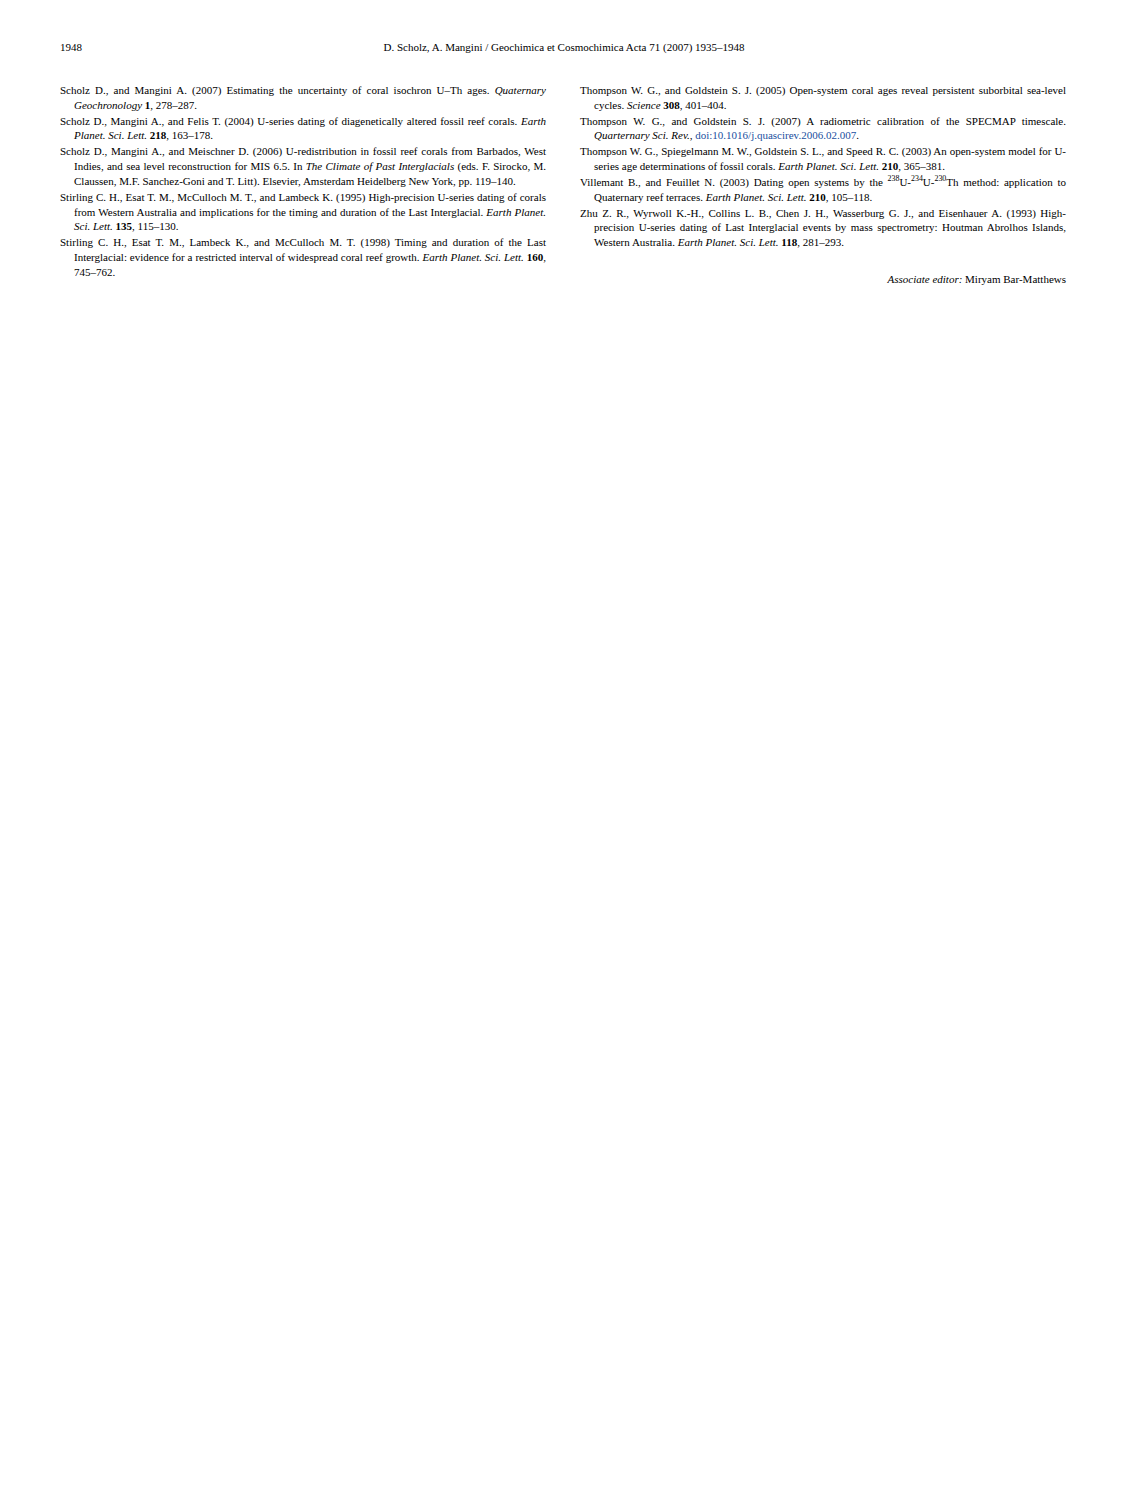1948
D. Scholz, A. Mangini / Geochimica et Cosmochimica Acta 71 (2007) 1935–1948
Scholz D., and Mangini A. (2007) Estimating the uncertainty of coral isochron U–Th ages. Quaternary Geochronology 1, 278–287.
Scholz D., Mangini A., and Felis T. (2004) U-series dating of diagenetically altered fossil reef corals. Earth Planet. Sci. Lett. 218, 163–178.
Scholz D., Mangini A., and Meischner D. (2006) U-redistribution in fossil reef corals from Barbados, West Indies, and sea level reconstruction for MIS 6.5. In The Climate of Past Interglacials (eds. F. Sirocko, M. Claussen, M.F. Sanchez-Goni and T. Litt). Elsevier, Amsterdam Heidelberg New York, pp. 119–140.
Stirling C. H., Esat T. M., McCulloch M. T., and Lambeck K. (1995) High-precision U-series dating of corals from Western Australia and implications for the timing and duration of the Last Interglacial. Earth Planet. Sci. Lett. 135, 115–130.
Stirling C. H., Esat T. M., Lambeck K., and McCulloch M. T. (1998) Timing and duration of the Last Interglacial: evidence for a restricted interval of widespread coral reef growth. Earth Planet. Sci. Lett. 160, 745–762.
Thompson W. G., and Goldstein S. J. (2005) Open-system coral ages reveal persistent suborbital sea-level cycles. Science 308, 401–404.
Thompson W. G., and Goldstein S. J. (2007) A radiometric calibration of the SPECMAP timescale. Quarternary Sci. Rev., doi:10.1016/j.quascirev.2006.02.007.
Thompson W. G., Spiegelmann M. W., Goldstein S. L., and Speed R. C. (2003) An open-system model for U-series age determinations of fossil corals. Earth Planet. Sci. Lett. 210, 365–381.
Villemant B., and Feuillet N. (2003) Dating open systems by the 238U-234U-230Th method: application to Quaternary reef terraces. Earth Planet. Sci. Lett. 210, 105–118.
Zhu Z. R., Wyrwoll K.-H., Collins L. B., Chen J. H., Wasserburg G. J., and Eisenhauer A. (1993) High-precision U-series dating of Last Interglacial events by mass spectrometry: Houtman Abrolhos Islands, Western Australia. Earth Planet. Sci. Lett. 118, 281–293.
Associate editor: Miryam Bar-Matthews